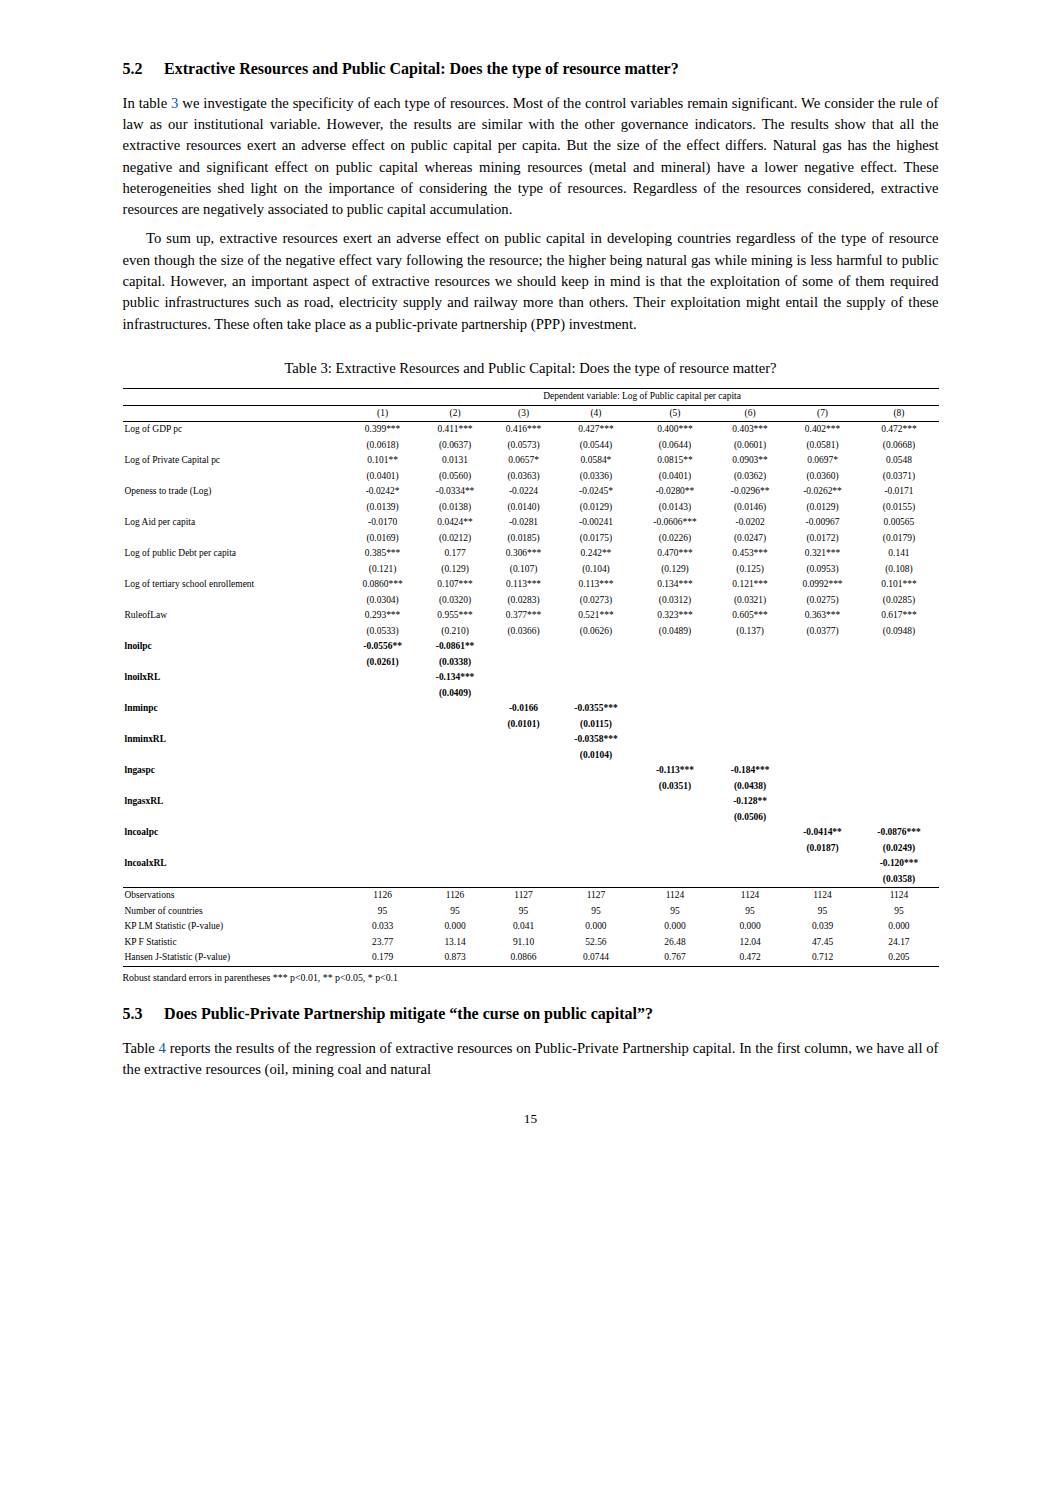5.2 Extractive Resources and Public Capital: Does the type of resource matter?
In table 3 we investigate the specificity of each type of resources. Most of the control variables remain significant. We consider the rule of law as our institutional variable. However, the results are similar with the other governance indicators. The results show that all the extractive resources exert an adverse effect on public capital per capita. But the size of the effect differs. Natural gas has the highest negative and significant effect on public capital whereas mining resources (metal and mineral) have a lower negative effect. These heterogeneities shed light on the importance of considering the type of resources. Regardless of the resources considered, extractive resources are negatively associated to public capital accumulation.
To sum up, extractive resources exert an adverse effect on public capital in developing countries regardless of the type of resource even though the size of the negative effect vary following the resource; the higher being natural gas while mining is less harmful to public capital. However, an important aspect of extractive resources we should keep in mind is that the exploitation of some of them required public infrastructures such as road, electricity supply and railway more than others. Their exploitation might entail the supply of these infrastructures. These often take place as a public-private partnership (PPP) investment.
Table 3: Extractive Resources and Public Capital: Does the type of resource matter?
| | Dependent variable: Log of Public capital per capita |
| | (1) | (2) | (3) | (4) | (5) | (6) | (7) | (8) |
| Log of GDP pc | 0.399*** | 0.411*** | 0.416*** | 0.427*** | 0.400*** | 0.403*** | 0.402*** | 0.472*** |
| | (0.0618) | (0.0637) | (0.0573) | (0.0544) | (0.0644) | (0.0601) | (0.0581) | (0.0668) |
| Log of Private Capital pc | 0.101** | 0.0131 | 0.0657* | 0.0584* | 0.0815** | 0.0903** | 0.0697* | 0.0548 |
| | (0.0401) | (0.0560) | (0.0363) | (0.0336) | (0.0401) | (0.0362) | (0.0360) | (0.0371) |
| Openess to trade (Log) | -0.0242* | -0.0334** | -0.0224 | -0.0245* | -0.0280** | -0.0296** | -0.0262** | -0.0171 |
| | (0.0139) | (0.0138) | (0.0140) | (0.0129) | (0.0143) | (0.0146) | (0.0129) | (0.0155) |
| Log Aid per capita | -0.0170 | 0.0424** | -0.0281 | -0.00241 | -0.0606*** | -0.0202 | -0.00967 | 0.00565 |
| | (0.0169) | (0.0212) | (0.0185) | (0.0175) | (0.0226) | (0.0247) | (0.0172) | (0.0179) |
| Log of public Debt per capita | 0.385*** | 0.177 | 0.306*** | 0.242** | 0.470*** | 0.453*** | 0.321*** | 0.141 |
| | (0.121) | (0.129) | (0.107) | (0.104) | (0.129) | (0.125) | (0.0953) | (0.108) |
| Log of tertiary school enrollement | 0.0860*** | 0.107*** | 0.113*** | 0.113*** | 0.134*** | 0.121*** | 0.0992*** | 0.101*** |
| | (0.0304) | (0.0320) | (0.0283) | (0.0273) | (0.0312) | (0.0321) | (0.0275) | (0.0285) |
| RuleofLaw | 0.293*** | 0.955*** | 0.377*** | 0.521*** | 0.323*** | 0.605*** | 0.363*** | 0.617*** |
| | (0.0533) | (0.210) | (0.0366) | (0.0626) | (0.0489) | (0.137) | (0.0377) | (0.0948) |
| lnoilpc | -0.0556** | -0.0861** | | | | | | |
| | (0.0261) | (0.0338) | | | | | | |
| lnoilxRL | | -0.134*** | | | | | | |
| | | (0.0409) | | | | | | |
| lnminpc | | | -0.0166 | -0.0355*** | | | | |
| | | | (0.0101) | (0.0115) | | | | |
| lnminxRL | | | | -0.0358*** | | | | |
| | | | | (0.0104) | | | | |
| lngaspc | | | | | -0.113*** | -0.184*** | | |
| | | | | | (0.0351) | (0.0438) | | |
| lngasxRL | | | | | | -0.128** | | |
| | | | | | | (0.0506) | | |
| lncoalpc | | | | | | | -0.0414** | -0.0876*** |
| | | | | | | | (0.0187) | (0.0249) |
| lncoalxRL | | | | | | | | -0.120*** |
| | | | | | | | | (0.0358) |
| Observations | 1126 | 1126 | 1127 | 1127 | 1124 | 1124 | 1124 | 1124 |
| Number of countries | 95 | 95 | 95 | 95 | 95 | 95 | 95 | 95 |
| KP LM Statistic (P-value) | 0.033 | 0.000 | 0.041 | 0.000 | 0.000 | 0.000 | 0.039 | 0.000 |
| KP F Statistic | 23.77 | 13.14 | 91.10 | 52.56 | 26.48 | 12.04 | 47.45 | 24.17 |
| Hansen J-Statistic (P-value) | 0.179 | 0.873 | 0.0866 | 0.0744 | 0.767 | 0.472 | 0.712 | 0.205 |
Robust standard errors in parentheses *** p<0.01, ** p<0.05, * p<0.1
5.3 Does Public-Private Partnership mitigate “the curse on public capital”?
Table 4 reports the results of the regression of extractive resources on Public-Private Partnership capital. In the first column, we have all of the extractive resources (oil, mining coal and natural
15